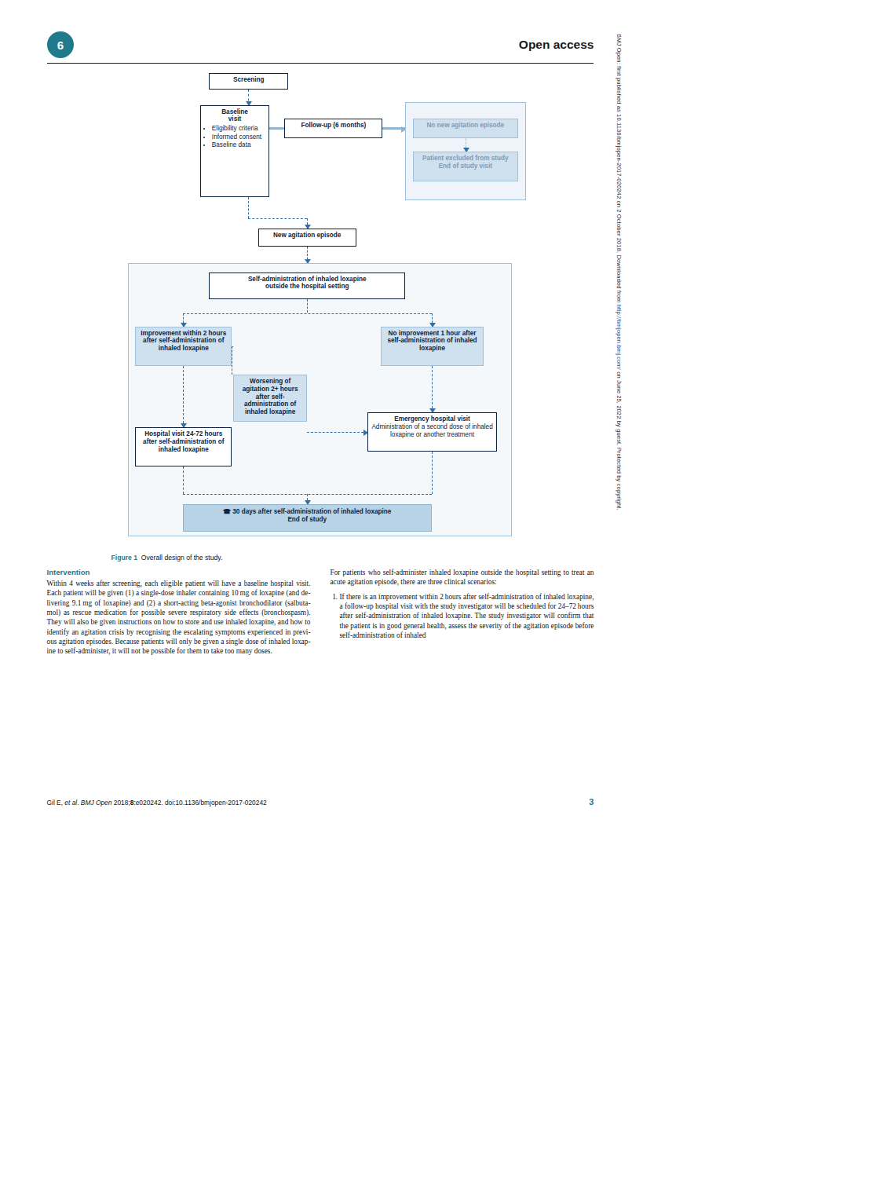6
Open access
BMJ Open: first published as 10.1136/bmjopen-2017-020242 on 2 October 2018. Downloaded from http://bmjopen.bmj.com/ on June 25, 2022 by guest. Protected by copyright.
Screening
Baseline
visit
Eligibility criteria
Informed consent
Baseline data
Follow-up (6 months)
No new agitation episode
Patient excluded from study
End of study visit
New agitation episode
Self-administration of inhaled loxapine
outside the hospital setting
Improvement within 2 hours after self-administration of inhaled loxapine
No improvement 1 hour after self-administration of inhaled loxapine
Worsening of agitation 2+ hours after self-administration of inhaled loxapine
Emergency hospital visit
Administration of a second dose of inhaled loxapine or another treatment
Hospital visit 24-72 hours after self-administration of inhaled loxapine
☎ 30 days after self-administration of inhaled loxapine
End of study
Figure 1 Overall design of the study.
Intervention
Within 4 weeks after screening, each eligible patient will have a baseline hospital visit. Each patient will be given (1) a single-dose inhaler containing 10 mg of loxapine (and delivering 9.1 mg of loxapine) and (2) a short-acting beta-agonist bronchodilator (salbutamol) as rescue medication for possible severe respiratory side effects (bronchospasm). They will also be given instructions on how to store and use inhaled loxapine, and how to identify an agitation crisis by recognising the escalating symptoms experienced in previous agitation episodes. Because patients will only be given a single dose of inhaled loxapine to self-administer, it will not be possible for them to take too many doses.
For patients who self-administer inhaled loxapine outside the hospital setting to treat an acute agitation episode, there are three clinical scenarios:
If there is an improvement within 2 hours after self-administration of inhaled loxapine, a follow-up hospital visit with the study investigator will be scheduled for 24–72 hours after self-administration of inhaled loxapine. The study investigator will confirm that the patient is in good general health, assess the severity of the agitation episode before self-administration of inhaled
Gil E, et al. BMJ Open 2018;8:e020242. doi:10.1136/bmjopen-2017-020242
3